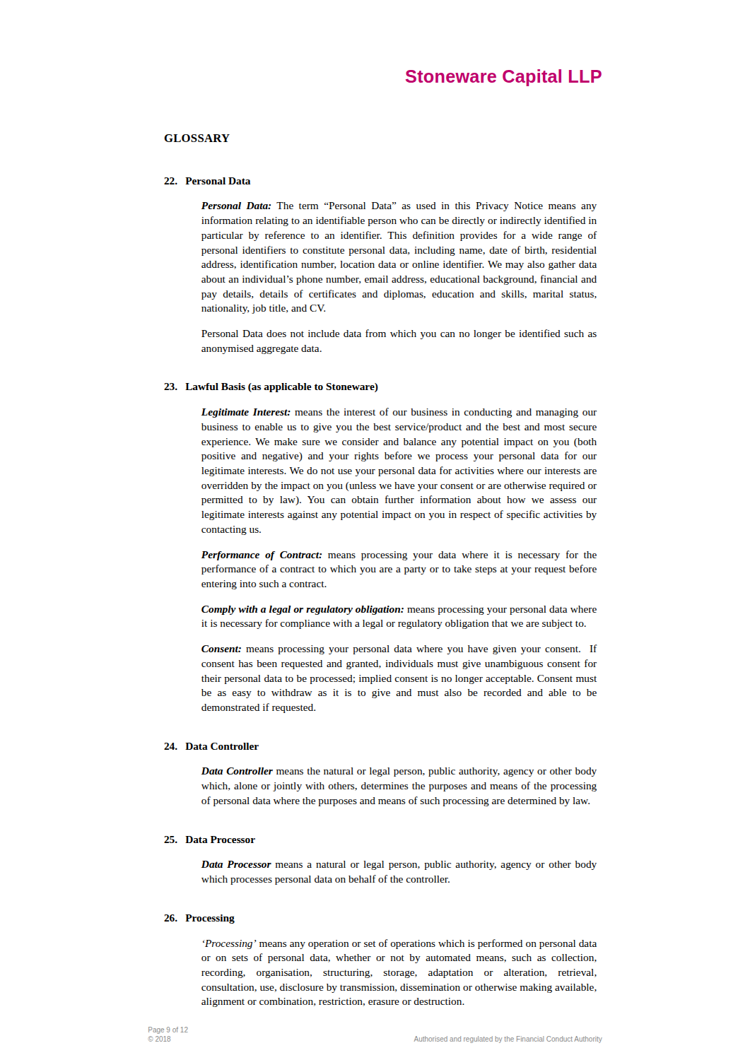Stoneware Capital LLP
GLOSSARY
22.
Personal Data
Personal Data: The term “Personal Data” as used in this Privacy Notice means any information relating to an identifiable person who can be directly or indirectly identified in particular by reference to an identifier. This definition provides for a wide range of personal identifiers to constitute personal data, including name, date of birth, residential address, identification number, location data or online identifier. We may also gather data about an individual’s phone number, email address, educational background, financial and pay details, details of certificates and diplomas, education and skills, marital status, nationality, job title, and CV.
Personal Data does not include data from which you can no longer be identified such as anonymised aggregate data.
23.
Lawful Basis (as applicable to Stoneware)
Legitimate Interest: means the interest of our business in conducting and managing our business to enable us to give you the best service/product and the best and most secure experience. We make sure we consider and balance any potential impact on you (both positive and negative) and your rights before we process your personal data for our legitimate interests. We do not use your personal data for activities where our interests are overridden by the impact on you (unless we have your consent or are otherwise required or permitted to by law). You can obtain further information about how we assess our legitimate interests against any potential impact on you in respect of specific activities by contacting us.
Performance of Contract: means processing your data where it is necessary for the performance of a contract to which you are a party or to take steps at your request before entering into such a contract.
Comply with a legal or regulatory obligation: means processing your personal data where it is necessary for compliance with a legal or regulatory obligation that we are subject to.
Consent: means processing your personal data where you have given your consent. If consent has been requested and granted, individuals must give unambiguous consent for their personal data to be processed; implied consent is no longer acceptable. Consent must be as easy to withdraw as it is to give and must also be recorded and able to be demonstrated if requested.
24.
Data Controller
Data Controller means the natural or legal person, public authority, agency or other body which, alone or jointly with others, determines the purposes and means of the processing of personal data where the purposes and means of such processing are determined by law.
25.
Data Processor
Data Processor means a natural or legal person, public authority, agency or other body which processes personal data on behalf of the controller.
26.
Processing
‘Processing’ means any operation or set of operations which is performed on personal data or on sets of personal data, whether or not by automated means, such as collection, recording, organisation, structuring, storage, adaptation or alteration, retrieval, consultation, use, disclosure by transmission, dissemination or otherwise making available, alignment or combination, restriction, erasure or destruction.
Page 9 of 12
© 2018
Authorised and regulated by the Financial Conduct Authority